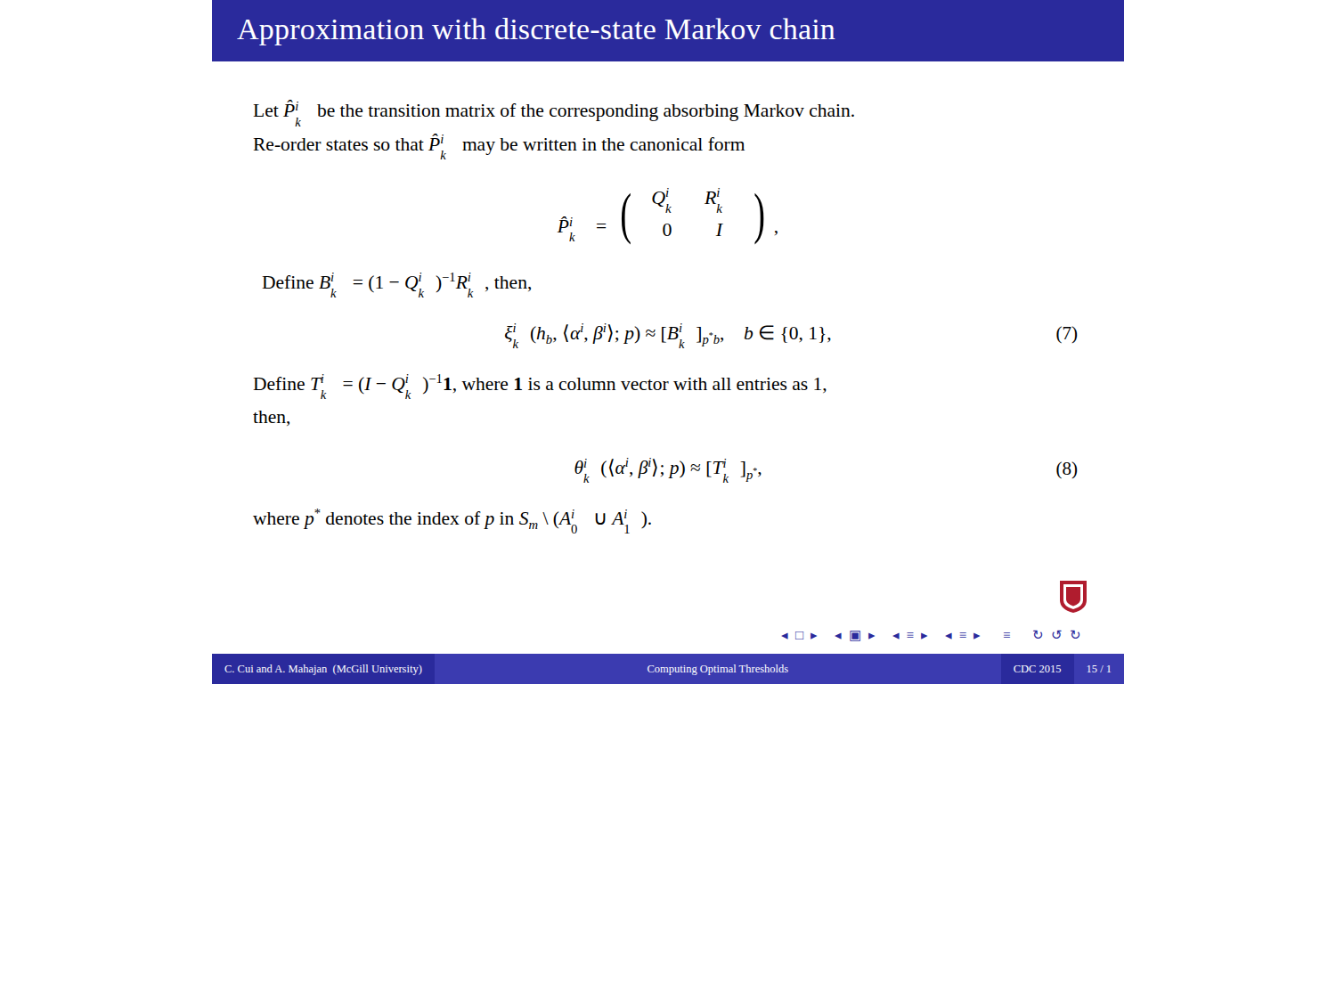Approximation with discrete-state Markov chain
Let P̂ik be the transition matrix of the corresponding absorbing Markov chain.
Re-order states so that P̂ik may be written in the canonical form
P̂ik = (
| Q i k | R i k |
| 0 | I |
) ,
Define Bik = (1 − Qik)−1Rik, then,
ξik(hb, ⟨αi, βi⟩; p) ≈ [Bik]p*b, b ∈ {0, 1}, (7)
Define Tik = (I − Qik)−11, where 1 is a column vector with all entries as 1,
then,
θik(⟨αi, βi⟩; p) ≈ [Tik]p*, (8)
where p* denotes the index of p in Sm \ (Ai0 ∪ Ai1).
◂ □ ▸ ◂ ▣ ▸ ◂ ≡ ▸ ◂ ≡ ▸ ≡ ↻ ↺ ↻
C. Cui and A. Mahajan (McGill University)
Computing Optimal Thresholds
CDC 2015
15 / 1